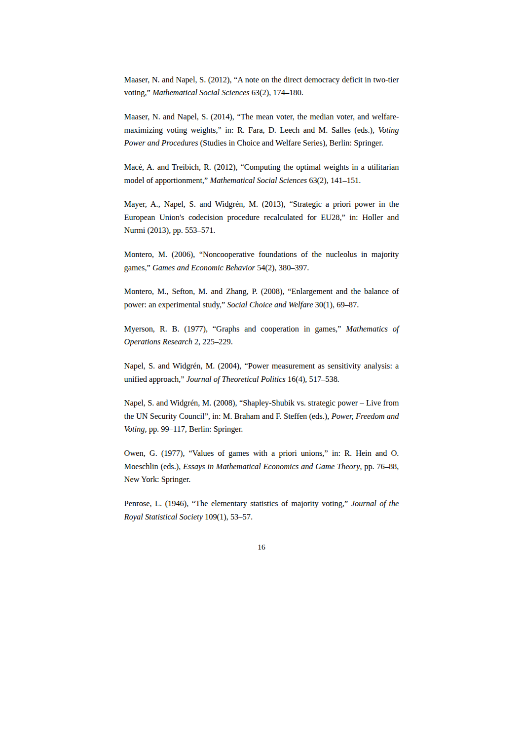Maaser, N. and Napel, S. (2012), “A note on the direct democracy deficit in two-tier voting,” Mathematical Social Sciences 63(2), 174–180.
Maaser, N. and Napel, S. (2014), “The mean voter, the median voter, and welfare-maximizing voting weights,” in: R. Fara, D. Leech and M. Salles (eds.), Voting Power and Procedures (Studies in Choice and Welfare Series), Berlin: Springer.
Macé, A. and Treibich, R. (2012), “Computing the optimal weights in a utilitarian model of apportionment,” Mathematical Social Sciences 63(2), 141–151.
Mayer, A., Napel, S. and Widgrén, M. (2013), “Strategic a priori power in the European Union's codecision procedure recalculated for EU28,” in: Holler and Nurmi (2013), pp. 553–571.
Montero, M. (2006), “Noncooperative foundations of the nucleolus in majority games,” Games and Economic Behavior 54(2), 380–397.
Montero, M., Sefton, M. and Zhang, P. (2008), “Enlargement and the balance of power: an experimental study,” Social Choice and Welfare 30(1), 69–87.
Myerson, R. B. (1977), “Graphs and cooperation in games,” Mathematics of Operations Research 2, 225–229.
Napel, S. and Widgrén, M. (2004), “Power measurement as sensitivity analysis: a unified approach,” Journal of Theoretical Politics 16(4), 517–538.
Napel, S. and Widgrén, M. (2008), “Shapley-Shubik vs. strategic power – Live from the UN Security Council”, in: M. Braham and F. Steffen (eds.), Power, Freedom and Voting, pp. 99–117, Berlin: Springer.
Owen, G. (1977), “Values of games with a priori unions,” in: R. Hein and O. Moeschlin (eds.), Essays in Mathematical Economics and Game Theory, pp. 76–88, New York: Springer.
Penrose, L. (1946), “The elementary statistics of majority voting,” Journal of the Royal Statistical Society 109(1), 53–57.
16